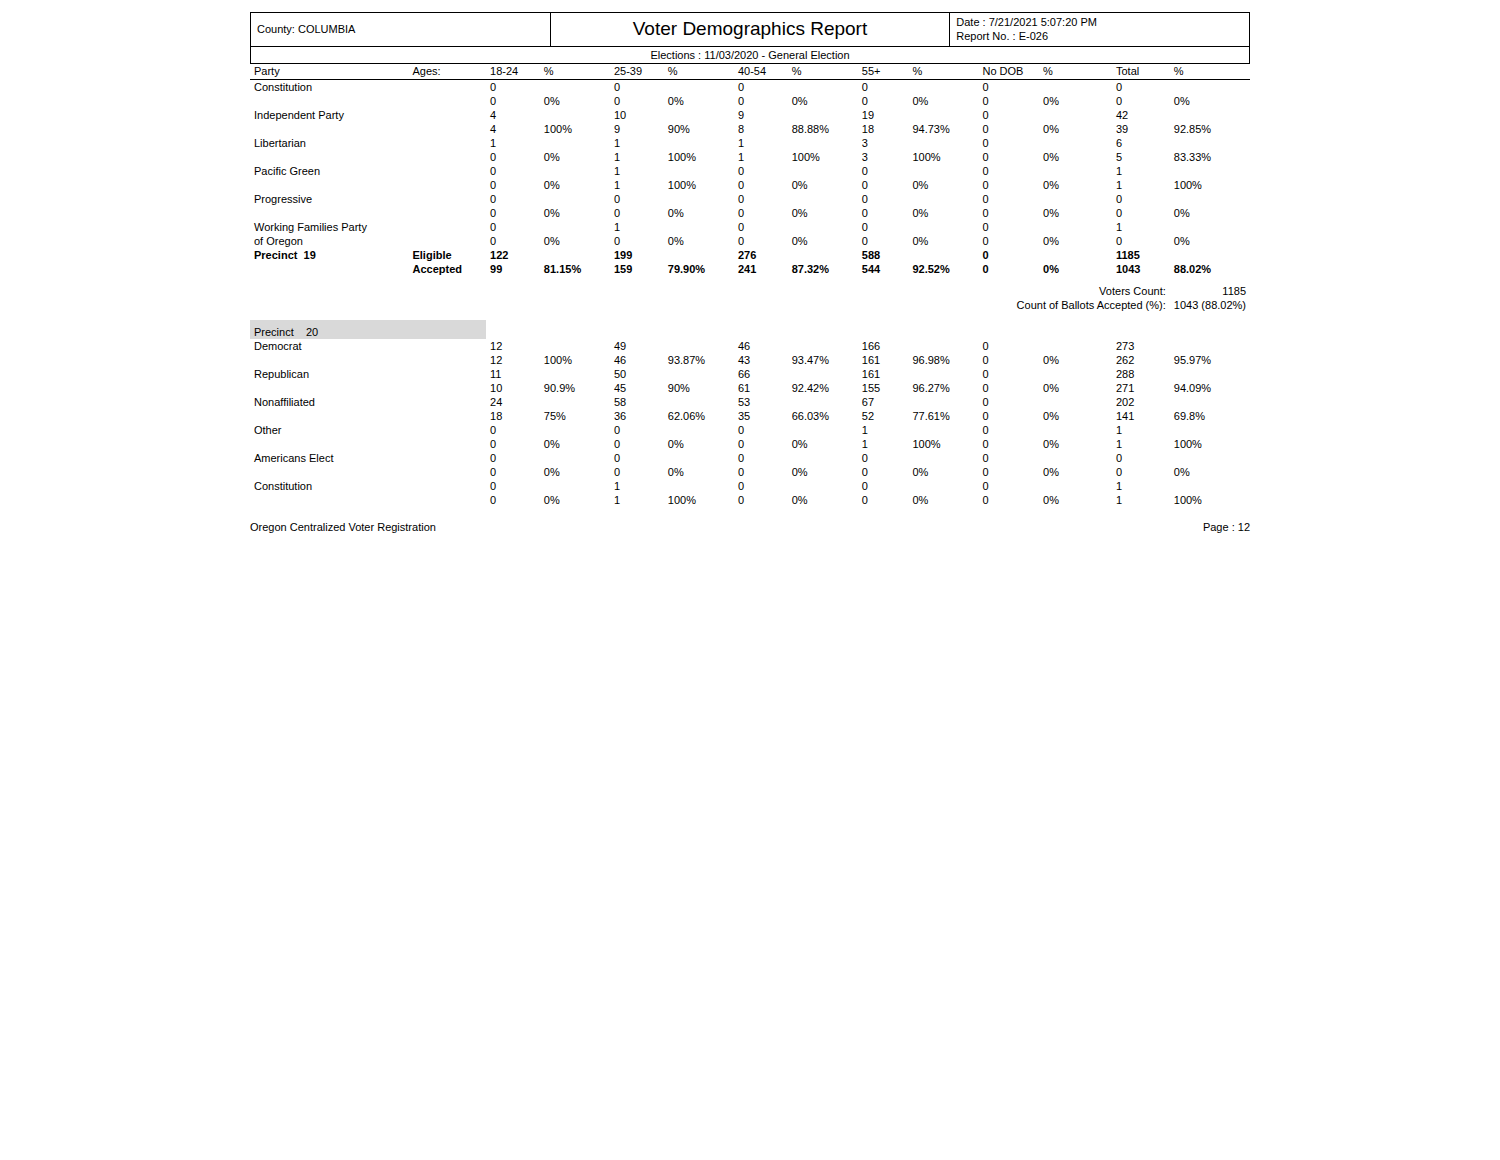| County: COLUMBIA | Voter Demographics Report | Date : 7/21/2021 5:07:20 PM Report No. : E-026 |
| Elections : 11/03/2020 - General Election |
| Party | Ages: | 18-24 | % | 25-39 | % | 40-54 | % | 55+ | % | No DOB | % | Total | % |
| Constitution | | 0 | | 0 | | 0 | | 0 | | 0 | | 0 | |
| | | 0 | 0% | 0 | 0% | 0 | 0% | 0 | 0% | 0 | 0% | 0 | 0% |
| Independent Party | | 4 | | 10 | | 9 | | 19 | | 0 | | 42 | |
| | | 4 | 100% | 9 | 90% | 8 | 88.88% | 18 | 94.73% | 0 | 0% | 39 | 92.85% |
| Libertarian | | 1 | | 1 | | 1 | | 3 | | 0 | | 6 | |
| | | 0 | 0% | 1 | 100% | 1 | 100% | 3 | 100% | 0 | 0% | 5 | 83.33% |
| Pacific Green | | 0 | | 1 | | 0 | | 0 | | 0 | | 1 | |
| | | 0 | 0% | 1 | 100% | 0 | 0% | 0 | 0% | 0 | 0% | 1 | 100% |
| Progressive | | 0 | | 0 | | 0 | | 0 | | 0 | | 0 | |
| | | 0 | 0% | 0 | 0% | 0 | 0% | 0 | 0% | 0 | 0% | 0 | 0% |
| Working Families Party | | 0 | | 1 | | 0 | | 0 | | 0 | | 1 | |
| of Oregon | | 0 | 0% | 0 | 0% | 0 | 0% | 0 | 0% | 0 | 0% | 0 | 0% |
| Precinct 19 | Eligible | 122 | | 199 | | 276 | | 588 | | 0 | | 1185 | |
| | Accepted | 99 | 81.15% | 159 | 79.90% | 241 | 87.32% | 544 | 92.52% | 0 | 0% | 1043 | 88.02% |
| | Voters Count: | 1185 |
| | Count of Ballots Accepted (%): | 1043 (88.02%) |
| Precinct 20 | |
| Democrat | | 12 | | 49 | | 46 | | 166 | | 0 | | 273 | |
| | | 12 | 100% | 46 | 93.87% | 43 | 93.47% | 161 | 96.98% | 0 | 0% | 262 | 95.97% |
| Republican | | 11 | | 50 | | 66 | | 161 | | 0 | | 288 | |
| | | 10 | 90.9% | 45 | 90% | 61 | 92.42% | 155 | 96.27% | 0 | 0% | 271 | 94.09% |
| Nonaffiliated | | 24 | | 58 | | 53 | | 67 | | 0 | | 202 | |
| | | 18 | 75% | 36 | 62.06% | 35 | 66.03% | 52 | 77.61% | 0 | 0% | 141 | 69.8% |
| Other | | 0 | | 0 | | 0 | | 1 | | 0 | | 1 | |
| | | 0 | 0% | 0 | 0% | 0 | 0% | 1 | 100% | 0 | 0% | 1 | 100% |
| Americans Elect | | 0 | | 0 | | 0 | | 0 | | 0 | | 0 | |
| | | 0 | 0% | 0 | 0% | 0 | 0% | 0 | 0% | 0 | 0% | 0 | 0% |
| Constitution | | 0 | | 1 | | 0 | | 0 | | 0 | | 1 | |
| | | 0 | 0% | 1 | 100% | 0 | 0% | 0 | 0% | 0 | 0% | 1 | 100% |
Oregon Centralized Voter Registration
Page : 12